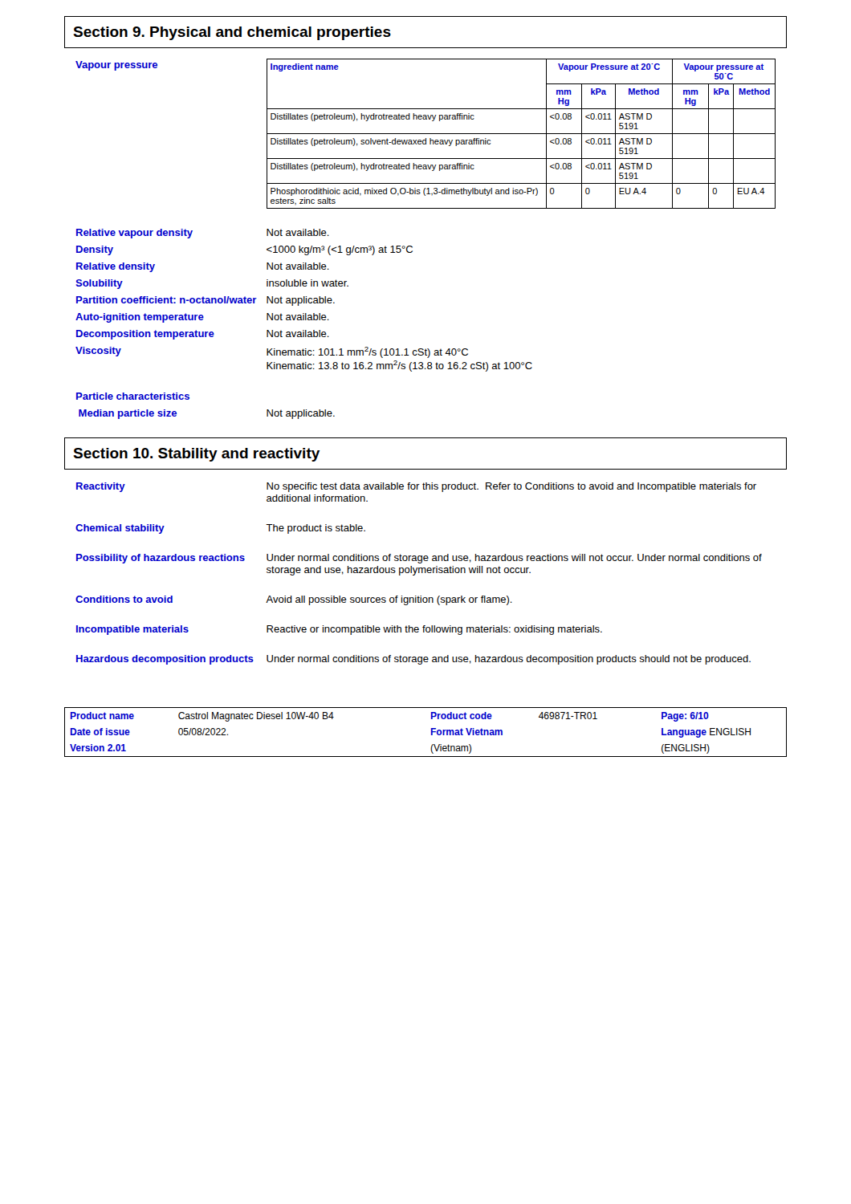Section 9. Physical and chemical properties
| Vapour pressure | / Ingredient name / Vapour Pressure at 20˙C / Vapour pressure at 50˙C / / --- / --- / --- / / mm Hg / kPa / Method / mm Hg / kPa / Method / / Distillates (petroleum), hydrotreated heavy paraffinic / <0.08 / <0.011 / ASTM D 5191 / / / / / Distillates (petroleum), solvent-dewaxed heavy paraffinic / <0.08 / <0.011 / ASTM D 5191 / / / / / Distillates (petroleum), hydrotreated heavy paraffinic / <0.08 / <0.011 / ASTM D 5191 / / / / / Phosphorodithioic acid, mixed O,O-bis (1,3-dimethylbutyl and iso-Pr) esters, zinc salts / 0 / 0 / EU A.4 / 0 / 0 / EU A.4 / |
| Relative vapour density | Not available. |
| Density | <1000 kg/m³ (<1 g/cm³) at 15°C |
| Relative density | Not available. |
| Solubility | insoluble in water. |
| Partition coefficient: n-octanol/water | Not applicable. |
| Auto-ignition temperature | Not available. |
| Decomposition temperature | Not available. |
| Viscosity | Kinematic: 101.1 mm 2 /s (101.1 cSt) at 40°C Kinematic: 13.8 to 16.2 mm 2 /s (13.8 to 16.2 cSt) at 100°C |
| Particle characteristics | |
| Median particle size | Not applicable. |
Section 10. Stability and reactivity
| Reactivity | No specific test data available for this product. Refer to Conditions to avoid and Incompatible materials for additional information. |
| Chemical stability | The product is stable. |
| Possibility of hazardous reactions | Under normal conditions of storage and use, hazardous reactions will not occur. Under normal conditions of storage and use, hazardous polymerisation will not occur. |
| Conditions to avoid | Avoid all possible sources of ignition (spark or flame). |
| Incompatible materials | Reactive or incompatible with the following materials: oxidising materials. |
| Hazardous decomposition products | Under normal conditions of storage and use, hazardous decomposition products should not be produced. |
| Product name | Castrol Magnatec Diesel 10W-40 B4 | Product code | 469871-TR01 | Page: 6/10 |
| Date of issue | 05/08/2022. | Format Vietnam | | Language ENGLISH |
| Version 2.01 | | (Vietnam) | | (ENGLISH) |